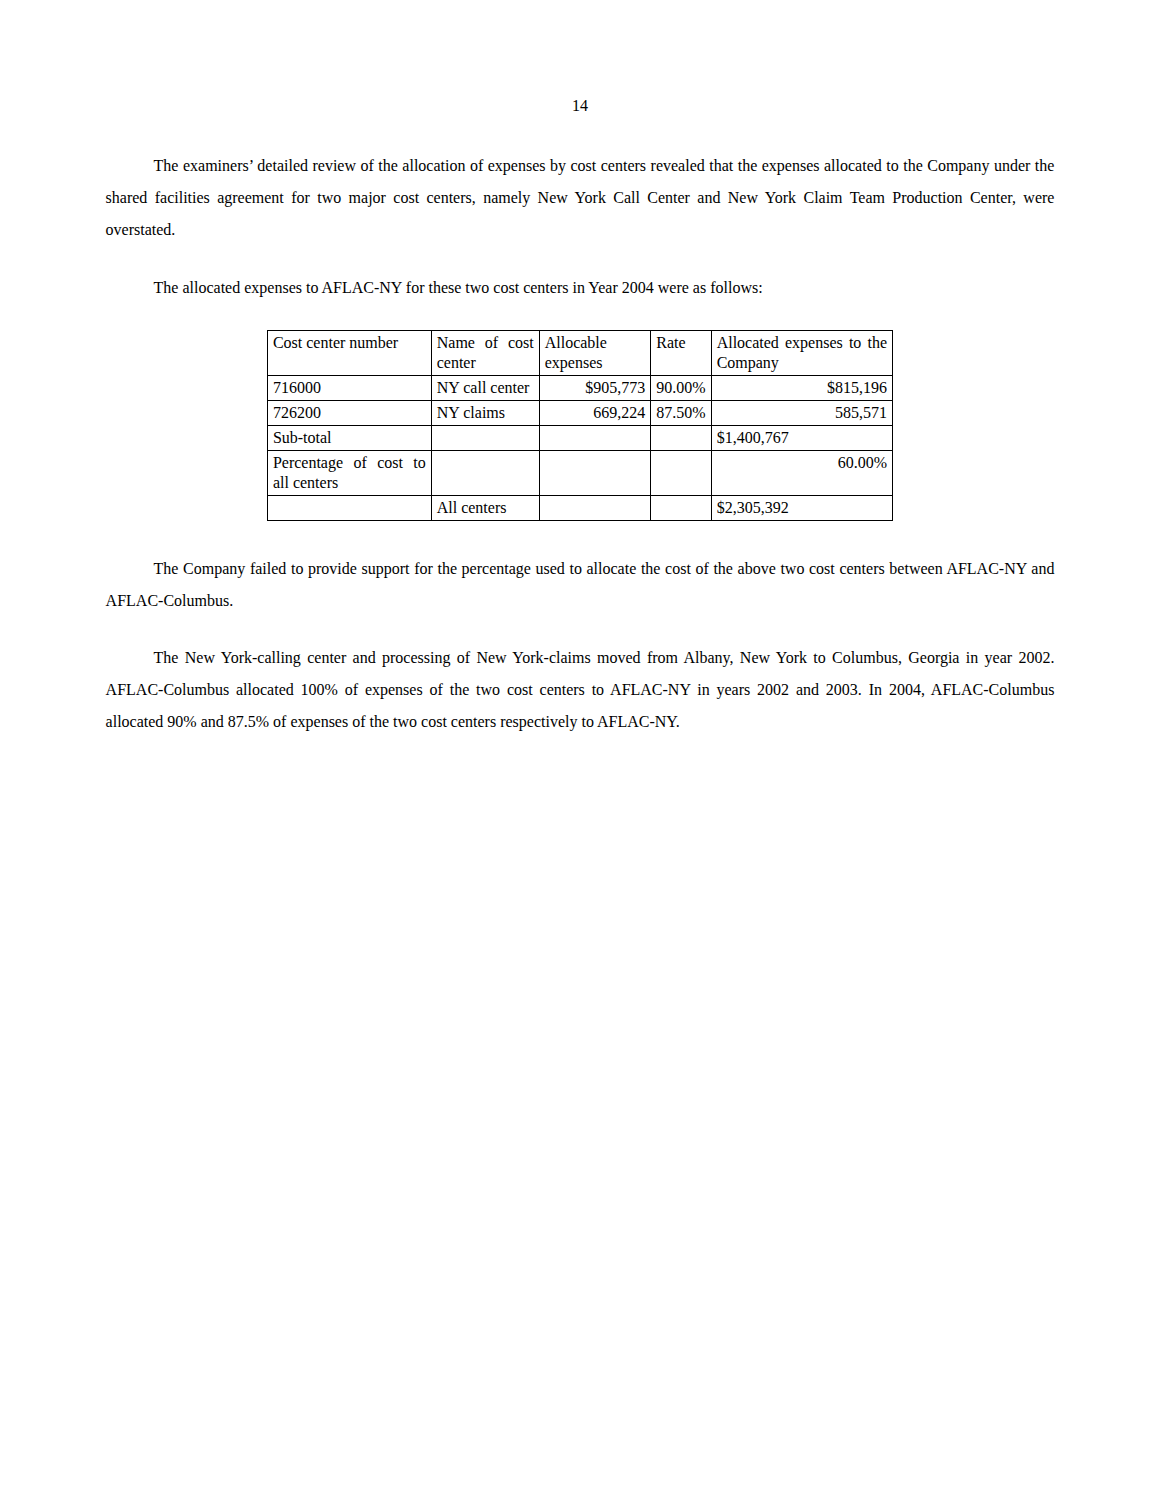14
The examiners’ detailed review of the allocation of expenses by cost centers revealed that the expenses allocated to the Company under the shared facilities agreement for two major cost centers, namely New York Call Center and New York Claim Team Production Center, were overstated.
The allocated expenses to AFLAC-NY for these two cost centers in Year 2004 were as follows:
| Cost center number | Name of cost center | Allocable expenses | Rate | Allocated expenses to the Company |
| 716000 | NY call center | $905,773 | 90.00% | $815,196 |
| 726200 | NY claims | 669,224 | 87.50% | 585,571 |
| Sub-total | | | | $1,400,767 |
| Percentage of cost to all centers | | | | 60.00% |
| | All centers | | | $2,305,392 |
The Company failed to provide support for the percentage used to allocate the cost of the above two cost centers between AFLAC-NY and AFLAC-Columbus.
The New York-calling center and processing of New York-claims moved from Albany, New York to Columbus, Georgia in year 2002. AFLAC-Columbus allocated 100% of expenses of the two cost centers to AFLAC-NY in years 2002 and 2003. In 2004, AFLAC-Columbus allocated 90% and 87.5% of expenses of the two cost centers respectively to AFLAC-NY.